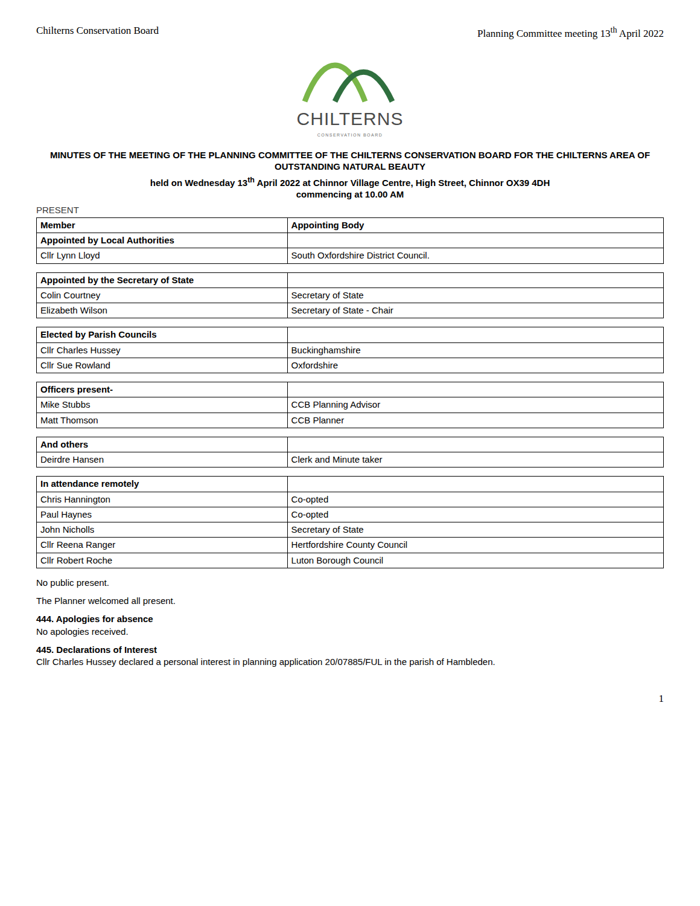Chilterns Conservation Board Planning Committee meeting 13th April 2022
CHILTERNS
CONSERVATION BOARD
MINUTES OF THE MEETING OF THE PLANNING COMMITTEE OF THE CHILTERNS CONSERVATION BOARD FOR THE CHILTERNS AREA OF OUTSTANDING NATURAL BEAUTY
held on Wednesday 13th April 2022 at Chinnor Village Centre, High Street, Chinnor OX39 4DH
commencing at 10.00 AM
PRESENT
| Member | Appointing Body |
| --- | --- |
| Appointed by Local Authorities | |
| Cllr Lynn Lloyd | South Oxfordshire District Council. |
| Appointed by the Secretary of State | |
| Colin Courtney | Secretary of State |
| Elizabeth Wilson | Secretary of State - Chair |
| Elected by Parish Councils | |
| Cllr Charles Hussey | Buckinghamshire |
| Cllr Sue Rowland | Oxfordshire |
| Officers present- | |
| Mike Stubbs | CCB Planning Advisor |
| Matt Thomson | CCB Planner |
| And others | |
| Deirdre Hansen | Clerk and Minute taker |
| In attendance remotely | |
| Chris Hannington | Co-opted |
| Paul Haynes | Co-opted |
| John Nicholls | Secretary of State |
| Cllr Reena Ranger | Hertfordshire County Council |
| Cllr Robert Roche | Luton Borough Council |
No public present.
The Planner welcomed all present.
444. Apologies for absence
No apologies received.
445. Declarations of Interest
Cllr Charles Hussey declared a personal interest in planning application 20/07885/FUL in the parish of Hambleden.
1